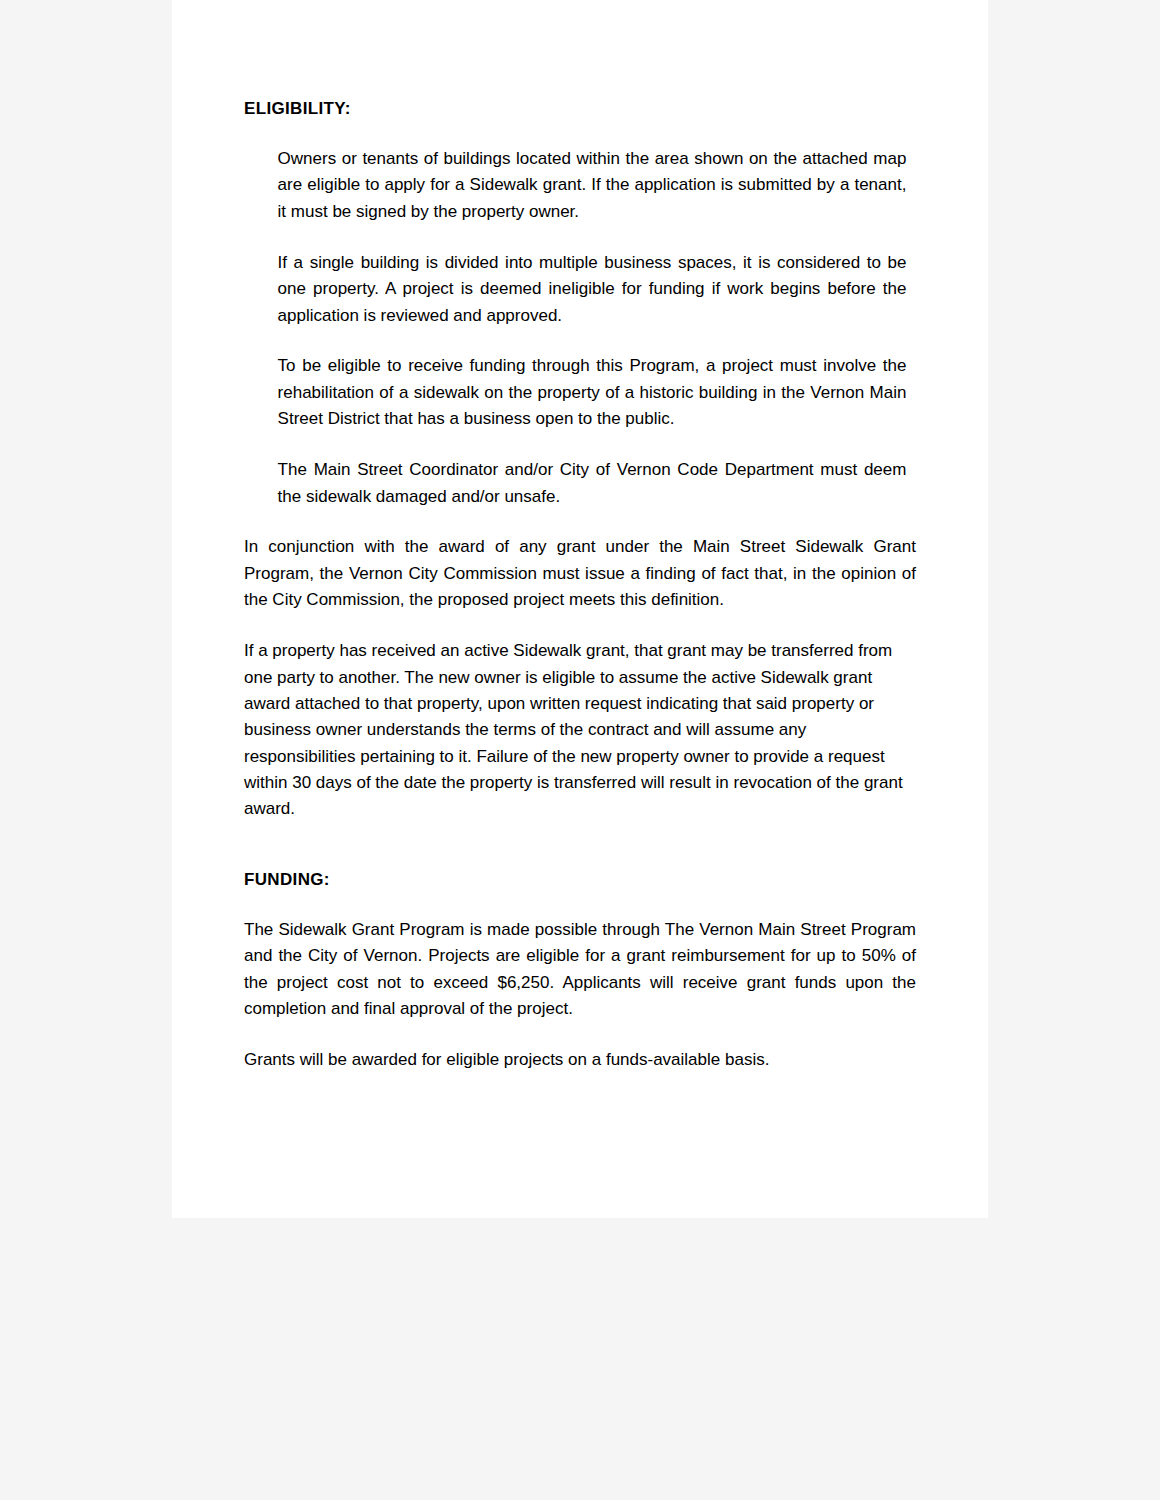ELIGIBILITY:
Owners or tenants of buildings located within the area shown on the attached map are eligible to apply for a Sidewalk grant. If the application is submitted by a tenant, it must be signed by the property owner.
If a single building is divided into multiple business spaces, it is considered to be one property. A project is deemed ineligible for funding if work begins before the application is reviewed and approved.
To be eligible to receive funding through this Program, a project must involve the rehabilitation of a sidewalk on the property of a historic building in the Vernon Main Street District that has a business open to the public.
The Main Street Coordinator and/or City of Vernon Code Department must deem the sidewalk damaged and/or unsafe.
In conjunction with the award of any grant under the Main Street Sidewalk Grant Program, the Vernon City Commission must issue a finding of fact that, in the opinion of the City Commission, the proposed project meets this definition.
If a property has received an active Sidewalk grant, that grant may be transferred from one party to another. The new owner is eligible to assume the active Sidewalk grant award attached to that property, upon written request indicating that said property or business owner understands the terms of the contract and will assume any responsibilities pertaining to it. Failure of the new property owner to provide a request within 30 days of the date the property is transferred will result in revocation of the grant award.
FUNDING:
The Sidewalk Grant Program is made possible through The Vernon Main Street Program and the City of Vernon. Projects are eligible for a grant reimbursement for up to 50% of the project cost not to exceed $6,250. Applicants will receive grant funds upon the completion and final approval of the project.
Grants will be awarded for eligible projects on a funds-available basis.